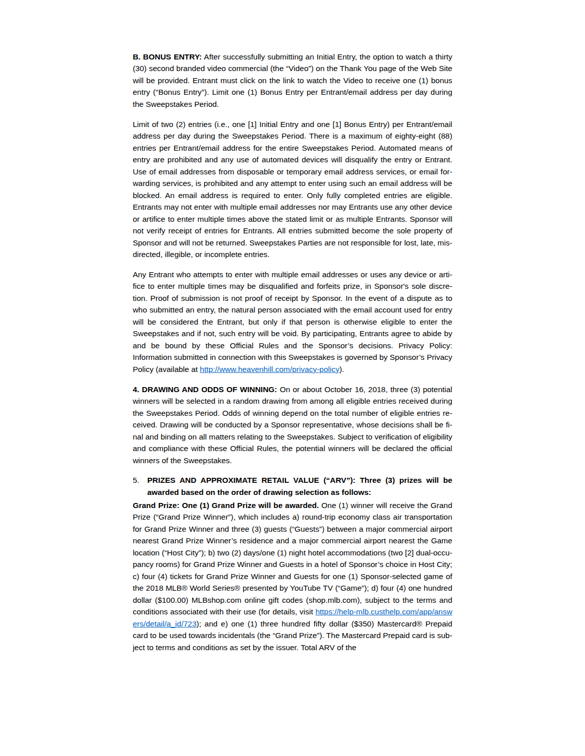B. BONUS ENTRY: After successfully submitting an Initial Entry, the option to watch a thirty (30) second branded video commercial (the “Video”) on the Thank You page of the Web Site will be provided. Entrant must click on the link to watch the Video to receive one (1) bonus entry (“Bonus Entry”). Limit one (1) Bonus Entry per Entrant/email address per day during the Sweepstakes Period.
Limit of two (2) entries (i.e., one [1] Initial Entry and one [1] Bonus Entry) per Entrant/email address per day during the Sweepstakes Period. There is a maximum of eighty-eight (88) entries per Entrant/email address for the entire Sweepstakes Period. Automated means of entry are prohibited and any use of automated devices will disqualify the entry or Entrant. Use of email addresses from disposable or temporary email address services, or email forwarding services, is prohibited and any attempt to enter using such an email address will be blocked. An email address is required to enter. Only fully completed entries are eligible. Entrants may not enter with multiple email addresses nor may Entrants use any other device or artifice to enter multiple times above the stated limit or as multiple Entrants. Sponsor will not verify receipt of entries for Entrants. All entries submitted become the sole property of Sponsor and will not be returned. Sweepstakes Parties are not responsible for lost, late, misdirected, illegible, or incomplete entries.
Any Entrant who attempts to enter with multiple email addresses or uses any device or artifice to enter multiple times may be disqualified and forfeits prize, in Sponsor's sole discretion. Proof of submission is not proof of receipt by Sponsor. In the event of a dispute as to who submitted an entry, the natural person associated with the email account used for entry will be considered the Entrant, but only if that person is otherwise eligible to enter the Sweepstakes and if not, such entry will be void. By participating, Entrants agree to abide by and be bound by these Official Rules and the Sponsor’s decisions. Privacy Policy: Information submitted in connection with this Sweepstakes is governed by Sponsor’s Privacy Policy (available at http://www.heavenhill.com/privacy-policy).
4. DRAWING AND ODDS OF WINNING: On or about October 16, 2018, three (3) potential winners will be selected in a random drawing from among all eligible entries received during the Sweepstakes Period. Odds of winning depend on the total number of eligible entries received. Drawing will be conducted by a Sponsor representative, whose decisions shall be final and binding on all matters relating to the Sweepstakes. Subject to verification of eligibility and compliance with these Official Rules, the potential winners will be declared the official winners of the Sweepstakes.
5. PRIZES AND APPROXIMATE RETAIL VALUE (“ARV”): Three (3) prizes will be awarded based on the order of drawing selection as follows:
Grand Prize: One (1) Grand Prize will be awarded. One (1) winner will receive the Grand Prize (“Grand Prize Winner”), which includes a) round-trip economy class air transportation for Grand Prize Winner and three (3) guests (“Guests”) between a major commercial airport nearest Grand Prize Winner’s residence and a major commercial airport nearest the Game location (“Host City”); b) two (2) days/one (1) night hotel accommodations (two [2] dual-occupancy rooms) for Grand Prize Winner and Guests in a hotel of Sponsor’s choice in Host City; c) four (4) tickets for Grand Prize Winner and Guests for one (1) Sponsor-selected game of the 2018 MLB® World Series® presented by YouTube TV (“Game”); d) four (4) one hundred dollar ($100.00) MLBshop.com online gift codes (shop.mlb.com), subject to the terms and conditions associated with their use (for details, visit https://help-mlb.custhelp.com/app/answers/detail/a_id/723); and e) one (1) three hundred fifty dollar ($350) Mastercard® Prepaid card to be used towards incidentals (the “Grand Prize”). The Mastercard Prepaid card is subject to terms and conditions as set by the issuer. Total ARV of the